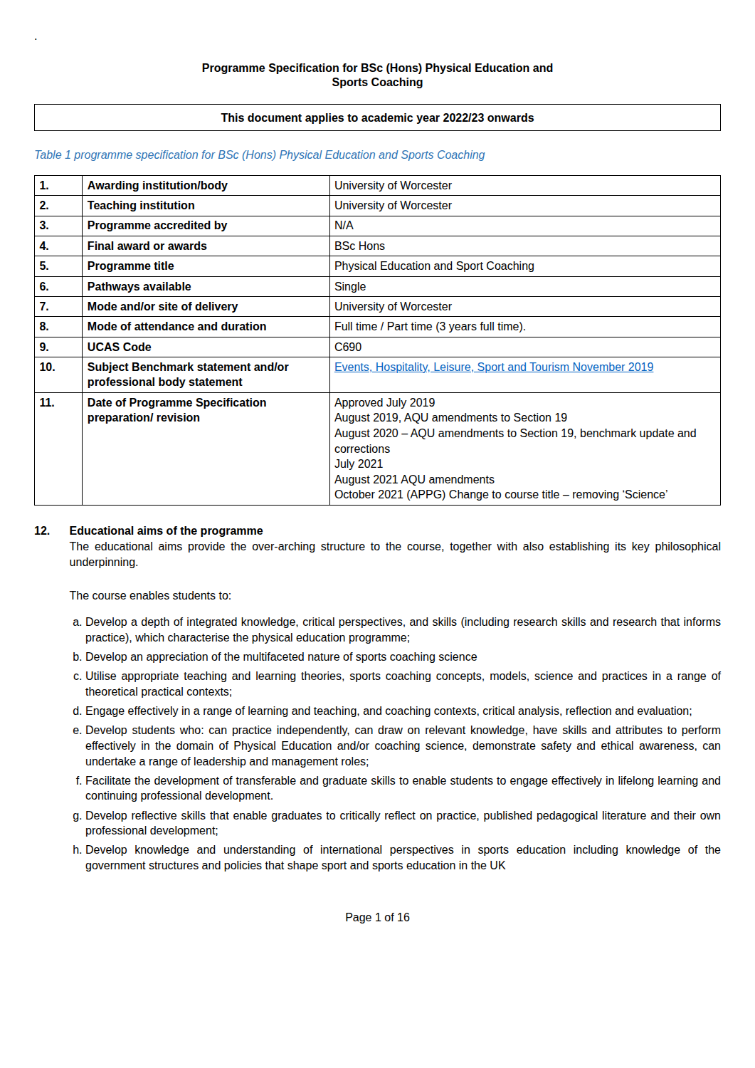.
Programme Specification for BSc (Hons) Physical Education and
Sports Coaching
This document applies to academic year 2022/23 onwards
Table 1 programme specification for BSc (Hons) Physical Education and Sports Coaching
| 1. | Awarding institution/body | University of Worcester |
| 2. | Teaching institution | University of Worcester |
| 3. | Programme accredited by | N/A |
| 4. | Final award or awards | BSc Hons |
| 5. | Programme title | Physical Education and Sport Coaching |
| 6. | Pathways available | Single |
| 7. | Mode and/or site of delivery | University of Worcester |
| 8. | Mode of attendance and duration | Full time / Part time (3 years full time). |
| 9. | UCAS Code | C690 |
| 10. | Subject Benchmark statement and/or professional body statement | Events, Hospitality, Leisure, Sport and Tourism November 2019 |
| 11. | Date of Programme Specification preparation/ revision | Approved July 2019 August 2019, AQU amendments to Section 19 August 2020 – AQU amendments to Section 19, benchmark update and corrections July 2021 August 2021 AQU amendments October 2021 (APPG) Change to course title – removing ‘Science’ |
12.
Educational aims of the programme
The educational aims provide the over-arching structure to the course, together with also establishing its key philosophical underpinning.
The course enables students to:
Develop a depth of integrated knowledge, critical perspectives, and skills (including research skills and research that informs practice), which characterise the physical education programme;
Develop an appreciation of the multifaceted nature of sports coaching science
Utilise appropriate teaching and learning theories, sports coaching concepts, models, science and practices in a range of theoretical practical contexts;
Engage effectively in a range of learning and teaching, and coaching contexts, critical analysis, reflection and evaluation;
Develop students who: can practice independently, can draw on relevant knowledge, have skills and attributes to perform effectively in the domain of Physical Education and/or coaching science, demonstrate safety and ethical awareness, can undertake a range of leadership and management roles;
Facilitate the development of transferable and graduate skills to enable students to engage effectively in lifelong learning and continuing professional development.
Develop reflective skills that enable graduates to critically reflect on practice, published pedagogical literature and their own professional development;
Develop knowledge and understanding of international perspectives in sports education including knowledge of the government structures and policies that shape sport and sports education in the UK
Page 1 of 16